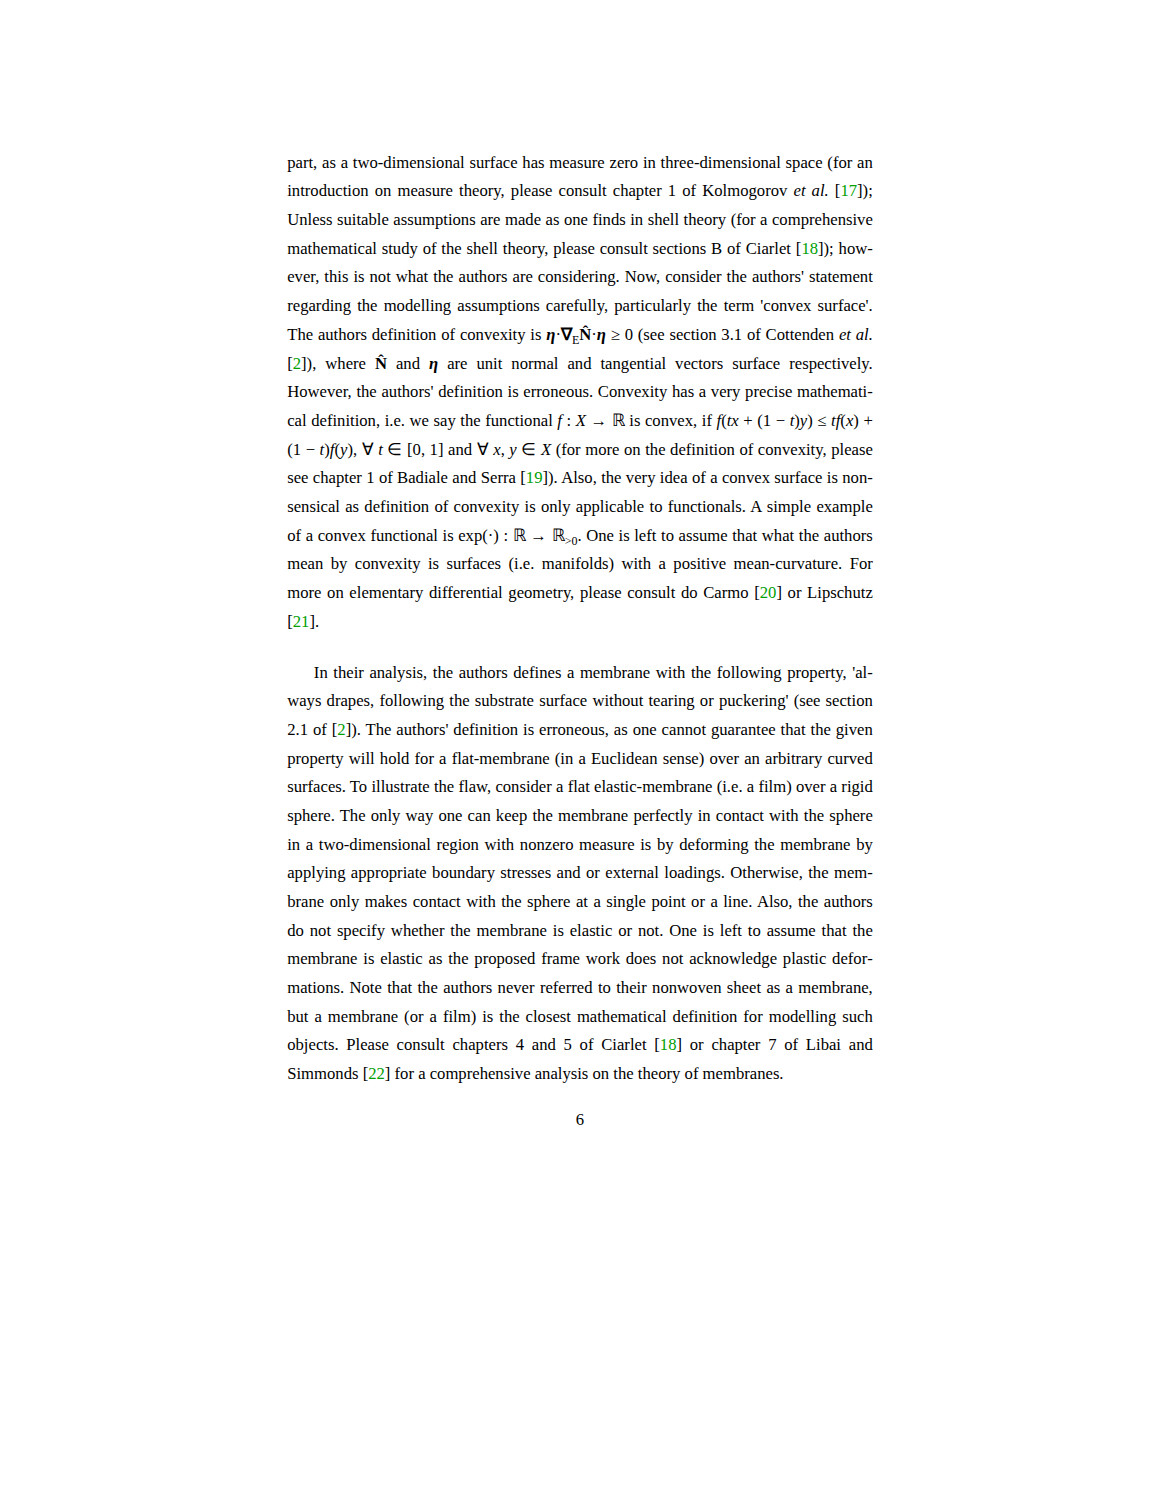part, as a two-dimensional surface has measure zero in three-dimensional space (for an introduction on measure theory, please consult chapter 1 of Kolmogorov et al. [17]); Unless suitable assumptions are made as one finds in shell theory (for a comprehensive mathematical study of the shell theory, please consult sections B of Ciarlet [18]); however, this is not what the authors are considering. Now, consider the authors' statement regarding the modelling assumptions carefully, particularly the term 'convex surface'. The authors definition of convexity is η·∇EN̂·η ≥ 0 (see section 3.1 of Cottenden et al. [2]), where N̂ and η are unit normal and tangential vectors surface respectively. However, the authors' definition is erroneous. Convexity has a very precise mathematical definition, i.e. we say the functional f : X → ℝ is convex, if f(tx + (1 − t)y) ≤ tf(x) + (1 − t)f(y), ∀ t ∈ [0, 1] and ∀ x, y ∈ X (for more on the definition of convexity, please see chapter 1 of Badiale and Serra [19]). Also, the very idea of a convex surface is nonsensical as definition of convexity is only applicable to functionals. A simple example of a convex functional is exp(·) : ℝ → ℝ>0. One is left to assume that what the authors mean by convexity is surfaces (i.e. manifolds) with a positive mean-curvature. For more on elementary differential geometry, please consult do Carmo [20] or Lipschutz [21].
In their analysis, the authors defines a membrane with the following property, 'always drapes, following the substrate surface without tearing or puckering' (see section 2.1 of [2]). The authors' definition is erroneous, as one cannot guarantee that the given property will hold for a flat-membrane (in a Euclidean sense) over an arbitrary curved surfaces. To illustrate the flaw, consider a flat elastic-membrane (i.e. a film) over a rigid sphere. The only way one can keep the membrane perfectly in contact with the sphere in a two-dimensional region with nonzero measure is by deforming the membrane by applying appropriate boundary stresses and or external loadings. Otherwise, the membrane only makes contact with the sphere at a single point or a line. Also, the authors do not specify whether the membrane is elastic or not. One is left to assume that the membrane is elastic as the proposed frame work does not acknowledge plastic deformations. Note that the authors never referred to their nonwoven sheet as a membrane, but a membrane (or a film) is the closest mathematical definition for modelling such objects. Please consult chapters 4 and 5 of Ciarlet [18] or chapter 7 of Libai and Simmonds [22] for a comprehensive analysis on the theory of membranes.
6